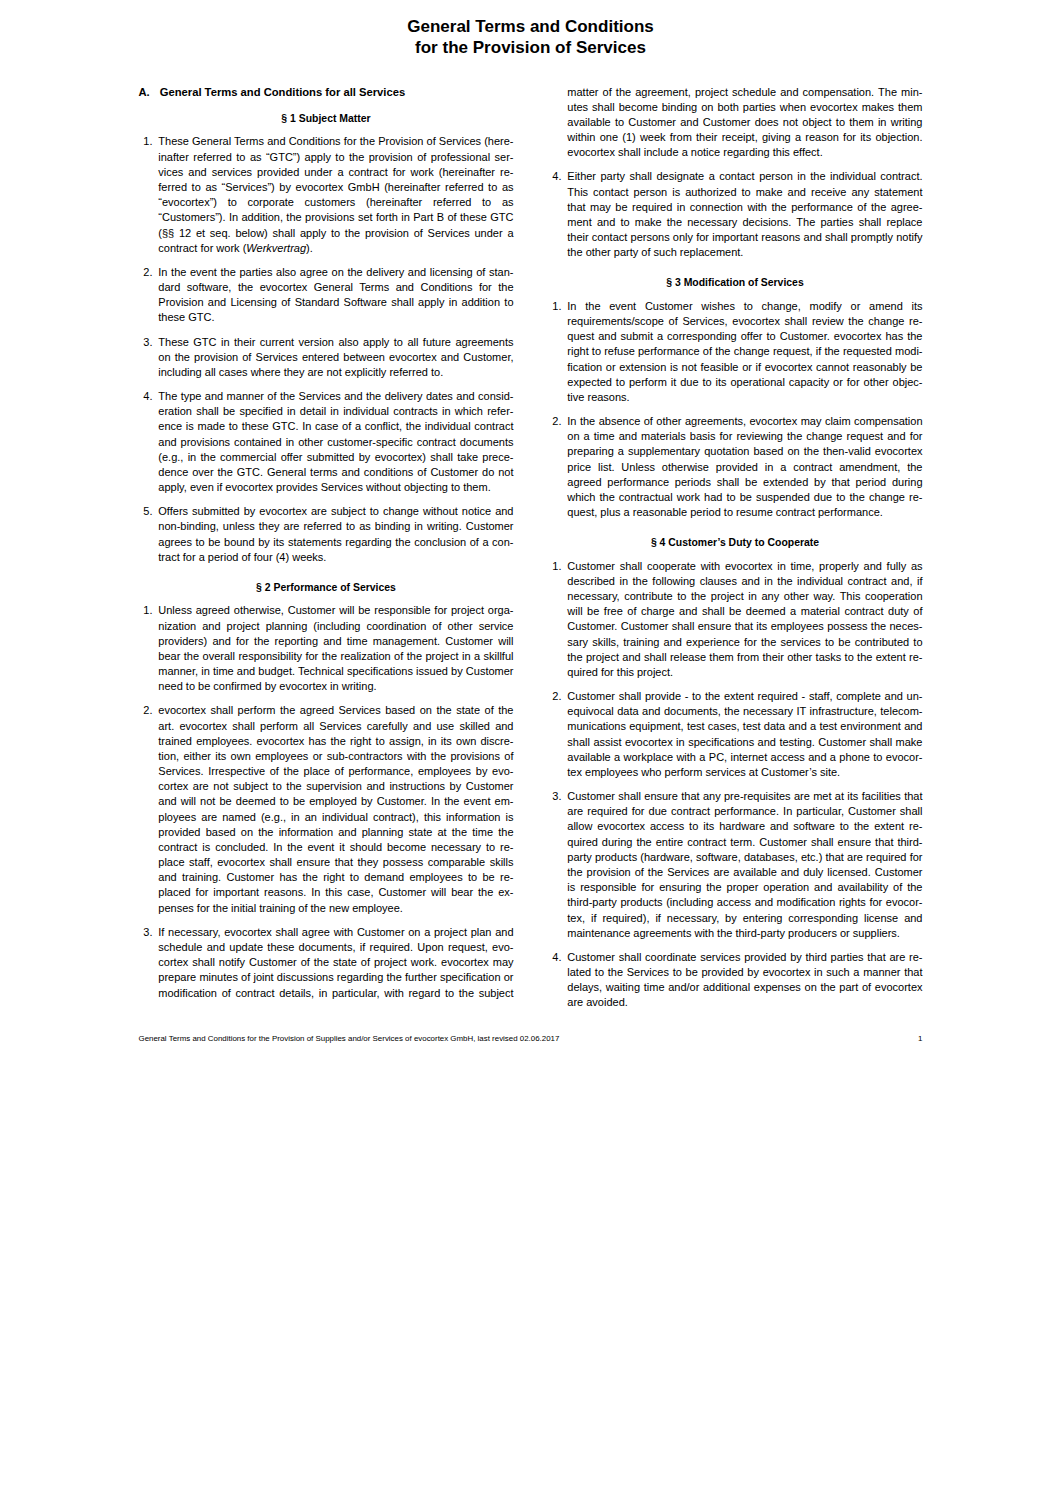General Terms and Conditions
for the Provision of Services
A. General Terms and Conditions for all Services
§ 1 Subject Matter
These General Terms and Conditions for the Provision of Services (hereinafter referred to as “GTC”) apply to the provision of professional services and services provided under a contract for work (hereinafter referred to as “Services”) by evocortex GmbH (hereinafter referred to as “evocortex”) to corporate customers (hereinafter referred to as “Customers”). In addition, the provisions set forth in Part B of these GTC (§§ 12 et seq. below) shall apply to the provision of Services under a contract for work (Werkvertrag).
In the event the parties also agree on the delivery and licensing of standard software, the evocortex General Terms and Conditions for the Provision and Licensing of Standard Software shall apply in addition to these GTC.
These GTC in their current version also apply to all future agreements on the provision of Services entered between evocortex and Customer, including all cases where they are not explicitly referred to.
The type and manner of the Services and the delivery dates and consideration shall be specified in detail in individual contracts in which reference is made to these GTC. In case of a conflict, the individual contract and provisions contained in other customer-specific contract documents (e.g., in the commercial offer submitted by evocortex) shall take precedence over the GTC. General terms and conditions of Customer do not apply, even if evocortex provides Services without objecting to them.
Offers submitted by evocortex are subject to change without notice and non-binding, unless they are referred to as binding in writing. Customer agrees to be bound by its statements regarding the conclusion of a contract for a period of four (4) weeks.
§ 2 Performance of Services
Unless agreed otherwise, Customer will be responsible for project organization and project planning (including coordination of other service providers) and for the reporting and time management. Customer will bear the overall responsibility for the realization of the project in a skillful manner, in time and budget. Technical specifications issued by Customer need to be confirmed by evocortex in writing.
evocortex shall perform the agreed Services based on the state of the art. evocortex shall perform all Services carefully and use skilled and trained employees. evocortex has the right to assign, in its own discretion, either its own employees or sub-contractors with the provisions of Services. Irrespective of the place of performance, employees by evocortex are not subject to the supervision and instructions by Customer and will not be deemed to be employed by Customer. In the event employees are named (e.g., in an individual contract), this information is provided based on the information and planning state at the time the contract is concluded. In the event it should become necessary to replace staff, evocortex shall ensure that they possess comparable skills and training. Customer has the right to demand employees to be replaced for important reasons. In this case, Customer will bear the expenses for the initial training of the new employee.
If necessary, evocortex shall agree with Customer on a project plan and schedule and update these documents, if required. Upon request, evocortex shall notify Customer of the state of project work. evocortex may prepare minutes of joint discussions regarding the further specification or modification of contract details, in particular, with regard to the subject matter of the agreement, project schedule and compensation. The minutes shall become binding on both parties when evocortex makes them available to Customer and Customer does not object to them in writing within one (1) week from their receipt, giving a reason for its objection. evocortex shall include a notice regarding this effect.
Either party shall designate a contact person in the individual contract. This contact person is authorized to make and receive any statement that may be required in connection with the performance of the agreement and to make the necessary decisions. The parties shall replace their contact persons only for important reasons and shall promptly notify the other party of such replacement.
§ 3 Modification of Services
In the event Customer wishes to change, modify or amend its requirements/scope of Services, evocortex shall review the change request and submit a corresponding offer to Customer. evocortex has the right to refuse performance of the change request, if the requested modification or extension is not feasible or if evocortex cannot reasonably be expected to perform it due to its operational capacity or for other objective reasons.
In the absence of other agreements, evocortex may claim compensation on a time and materials basis for reviewing the change request and for preparing a supplementary quotation based on the then-valid evocortex price list. Unless otherwise provided in a contract amendment, the agreed performance periods shall be extended by that period during which the contractual work had to be suspended due to the change request, plus a reasonable period to resume contract performance.
§ 4 Customer’s Duty to Cooperate
Customer shall cooperate with evocortex in time, properly and fully as described in the following clauses and in the individual contract and, if necessary, contribute to the project in any other way. This cooperation will be free of charge and shall be deemed a material contract duty of Customer. Customer shall ensure that its employees possess the necessary skills, training and experience for the services to be contributed to the project and shall release them from their other tasks to the extent required for this project.
Customer shall provide - to the extent required - staff, complete and unequivocal data and documents, the necessary IT infrastructure, telecommunications equipment, test cases, test data and a test environment and shall assist evocortex in specifications and testing. Customer shall make available a workplace with a PC, internet access and a phone to evocortex employees who perform services at Customer’s site.
Customer shall ensure that any pre-requisites are met at its facilities that are required for due contract performance. In particular, Customer shall allow evocortex access to its hardware and software to the extent required during the entire contract term. Customer shall ensure that third-party products (hardware, software, databases, etc.) that are required for the provision of the Services are available and duly licensed. Customer is responsible for ensuring the proper operation and availability of the third-party products (including access and modification rights for evocortex, if required), if necessary, by entering corresponding license and maintenance agreements with the third-party producers or suppliers.
Customer shall coordinate services provided by third parties that are related to the Services to be provided by evocortex in such a manner that delays, waiting time and/or additional expenses on the part of evocortex are avoided.
General Terms and Conditions for the Provision of Supplies and/or Services of evocortex GmbH, last revised 02.06.2017
1